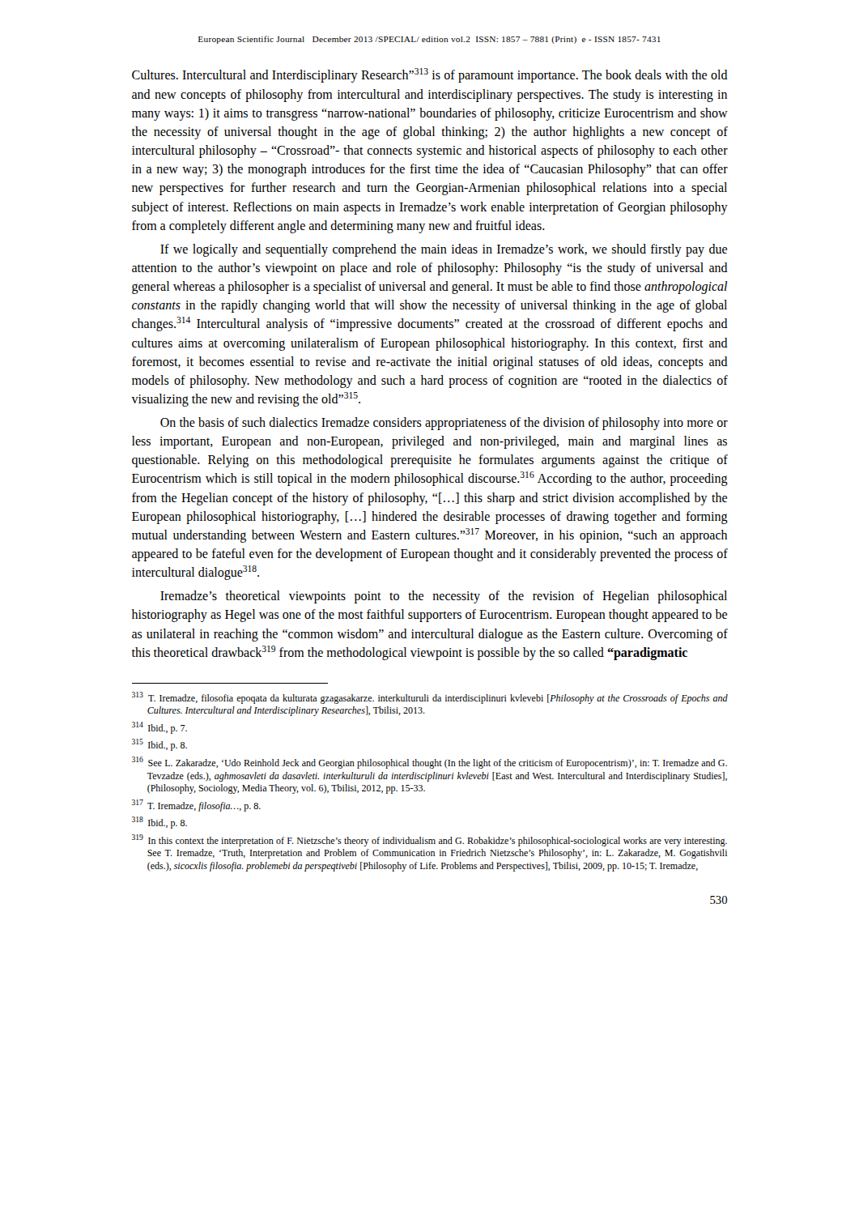European Scientific Journal December 2013 /SPECIAL/ edition vol.2 ISSN: 1857 – 7881 (Print) e - ISSN 1857- 7431
Cultures. Intercultural and Interdisciplinary Research”313 is of paramount importance. The book deals with the old and new concepts of philosophy from intercultural and interdisciplinary perspectives. The study is interesting in many ways: 1) it aims to transgress “narrow-national” boundaries of philosophy, criticize Eurocentrism and show the necessity of universal thought in the age of global thinking; 2) the author highlights a new concept of intercultural philosophy – “Crossroad”- that connects systemic and historical aspects of philosophy to each other in a new way; 3) the monograph introduces for the first time the idea of “Caucasian Philosophy” that can offer new perspectives for further research and turn the Georgian-Armenian philosophical relations into a special subject of interest. Reflections on main aspects in Iremadze’s work enable interpretation of Georgian philosophy from a completely different angle and determining many new and fruitful ideas.
If we logically and sequentially comprehend the main ideas in Iremadze’s work, we should firstly pay due attention to the author’s viewpoint on place and role of philosophy: Philosophy “is the study of universal and general whereas a philosopher is a specialist of universal and general. It must be able to find those anthropological constants in the rapidly changing world that will show the necessity of universal thinking in the age of global changes.314 Intercultural analysis of “impressive documents” created at the crossroad of different epochs and cultures aims at overcoming unilateralism of European philosophical historiography. In this context, first and foremost, it becomes essential to revise and re-activate the initial original statuses of old ideas, concepts and models of philosophy. New methodology and such a hard process of cognition are “rooted in the dialectics of visualizing the new and revising the old”315.
On the basis of such dialectics Iremadze considers appropriateness of the division of philosophy into more or less important, European and non-European, privileged and non-privileged, main and marginal lines as questionable. Relying on this methodological prerequisite he formulates arguments against the critique of Eurocentrism which is still topical in the modern philosophical discourse.316 According to the author, proceeding from the Hegelian concept of the history of philosophy, “[…] this sharp and strict division accomplished by the European philosophical historiography, […] hindered the desirable processes of drawing together and forming mutual understanding between Western and Eastern cultures.”317 Moreover, in his opinion, “such an approach appeared to be fateful even for the development of European thought and it considerably prevented the process of intercultural dialogue318.
Iremadze’s theoretical viewpoints point to the necessity of the revision of Hegelian philosophical historiography as Hegel was one of the most faithful supporters of Eurocentrism. European thought appeared to be as unilateral in reaching the “common wisdom” and intercultural dialogue as the Eastern culture. Overcoming of this theoretical drawback319 from the methodological viewpoint is possible by the so called “paradigmatic
313 T. Iremadze, filosofia epoqata da kulturata gzagasakarze. interkulturuli da interdisciplinuri kvlevebi [Philosophy at the Crossroads of Epochs and Cultures. Intercultural and Interdisciplinary Researches], Tbilisi, 2013.
314 Ibid., p. 7.
315 Ibid., p. 8.
316 See L. Zakaradze, ‘Udo Reinhold Jeck and Georgian philosophical thought (In the light of the criticism of Europocentrism)’, in: T. Iremadze and G. Tevzadze (eds.), aghmosavleti da dasavleti. interkulturuli da interdisciplinuri kvlevebi [East and West. Intercultural and Interdisciplinary Studies], (Philosophy, Sociology, Media Theory, vol. 6), Tbilisi, 2012, pp. 15-33.
317 T. Iremadze, filosofia…, p. 8.
318 Ibid., p. 8.
319 In this context the interpretation of F. Nietzsche’s theory of individualism and G. Robakidze’s philosophical-sociological works are very interesting. See T. Iremadze, ‘Truth, Interpretation and Problem of Communication in Friedrich Nietzsche’s Philosophy’, in: L. Zakaradze, M. Gogatishvili (eds.), sicocxlis filosofia. problemebi da perspeqtivebi [Philosophy of Life. Problems and Perspectives], Tbilisi, 2009, pp. 10-15; T. Iremadze,
530